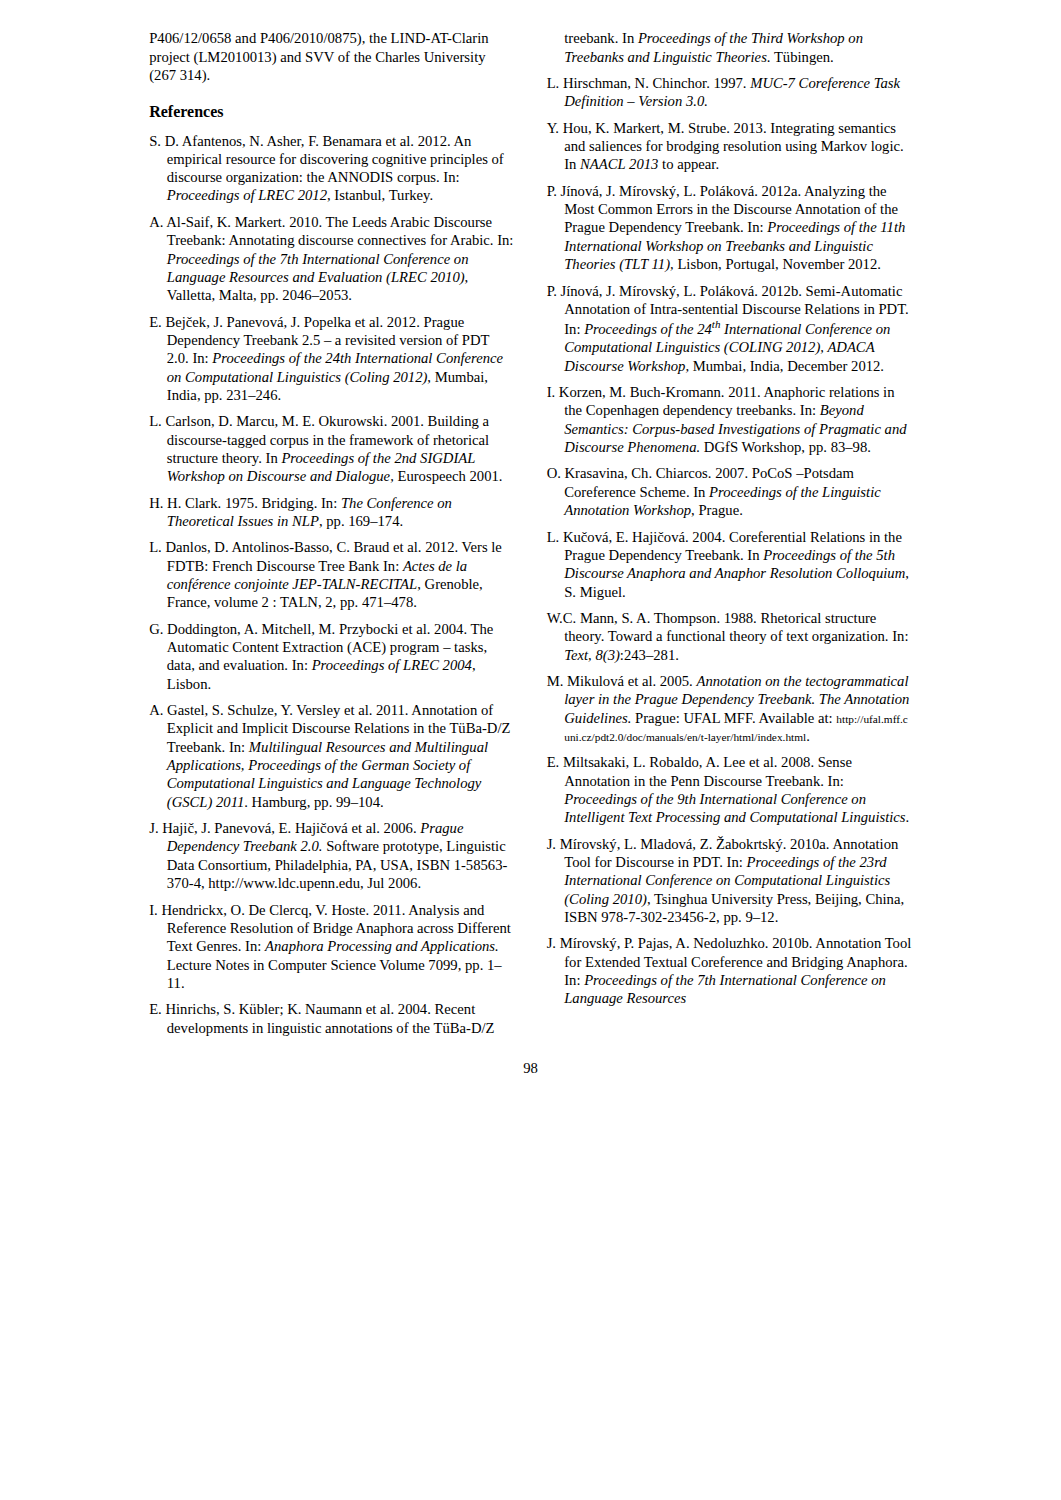P406/12/0658 and P406/2010/0875), the LIND-AT-Clarin project (LM2010013) and SVV of the Charles University (267 314).
References
S. D. Afantenos, N. Asher, F. Benamara et al. 2012. An empirical resource for discovering cognitive principles of discourse organization: the ANNODIS corpus. In: Proceedings of LREC 2012, Istanbul, Turkey.
A. Al-Saif, K. Markert. 2010. The Leeds Arabic Discourse Treebank: Annotating discourse connectives for Arabic. In: Proceedings of the 7th International Conference on Language Resources and Evaluation (LREC 2010), Valletta, Malta, pp. 2046–2053.
E. Bejček, J. Panevová, J. Popelka et al. 2012. Prague Dependency Treebank 2.5 – a revisited version of PDT 2.0. In: Proceedings of the 24th International Conference on Computational Linguistics (Coling 2012), Mumbai, India, pp. 231–246.
L. Carlson, D. Marcu, M. E. Okurowski. 2001. Building a discourse-tagged corpus in the framework of rhetorical structure theory. In Proceedings of the 2nd SIGDIAL Workshop on Discourse and Dialogue, Eurospeech 2001.
H. H. Clark. 1975. Bridging. In: The Conference on Theoretical Issues in NLP, pp. 169–174.
L. Danlos, D. Antolinos-Basso, C. Braud et al. 2012. Vers le FDTB: French Discourse Tree Bank In: Actes de la conférence conjointe JEP-TALN-RECITAL, Grenoble, France, volume 2 : TALN, 2, pp. 471–478.
G. Doddington, A. Mitchell, M. Przybocki et al. 2004. The Automatic Content Extraction (ACE) program – tasks, data, and evaluation. In: Proceedings of LREC 2004, Lisbon.
A. Gastel, S. Schulze, Y. Versley et al. 2011. Annotation of Explicit and Implicit Discourse Relations in the TüBa-D/Z Treebank. In: Multilingual Resources and Multilingual Applications, Proceedings of the German Society of Computational Linguistics and Language Technology (GSCL) 2011. Hamburg, pp. 99–104.
J. Hajič, J. Panevová, E. Hajičová et al. 2006. Prague Dependency Treebank 2.0. Software prototype, Linguistic Data Consortium, Philadelphia, PA, USA, ISBN 1-58563-370-4, http://www.ldc.upenn.edu, Jul 2006.
I. Hendrickx, O. De Clercq, V. Hoste. 2011. Analysis and Reference Resolution of Bridge Anaphora across Different Text Genres. In: Anaphora Processing and Applications. Lecture Notes in Computer Science Volume 7099, pp. 1–11.
E. Hinrichs, S. Kübler; K. Naumann et al. 2004. Recent developments in linguistic annotations of the TüBa-D/Z treebank. In Proceedings of the Third Workshop on Treebanks and Linguistic Theories. Tübingen.
L. Hirschman, N. Chinchor. 1997. MUC-7 Coreference Task Definition – Version 3.0.
Y. Hou, K. Markert, M. Strube. 2013. Integrating semantics and saliences for brodging resolution using Markov logic. In NAACL 2013 to appear.
P. Jínová, J. Mírovský, L. Poláková. 2012a. Analyzing the Most Common Errors in the Discourse Annotation of the Prague Dependency Treebank. In: Proceedings of the 11th International Workshop on Treebanks and Linguistic Theories (TLT 11), Lisbon, Portugal, November 2012.
P. Jínová, J. Mírovský, L. Poláková. 2012b. Semi-Automatic Annotation of Intra-sentential Discourse Relations in PDT. In: Proceedings of the 24th International Conference on Computational Linguistics (COLING 2012), ADACA Discourse Workshop, Mumbai, India, December 2012.
I. Korzen, M. Buch-Kromann. 2011. Anaphoric relations in the Copenhagen dependency treebanks. In: Beyond Semantics: Corpus-based Investigations of Pragmatic and Discourse Phenomena. DGfS Workshop, pp. 83–98.
O. Krasavina, Ch. Chiarcos. 2007. PoCoS –Potsdam Coreference Scheme. In Proceedings of the Linguistic Annotation Workshop, Prague.
L. Kučová, E. Hajičová. 2004. Coreferential Relations in the Prague Dependency Treebank. In Proceedings of the 5th Discourse Anaphora and Anaphor Resolution Colloquium, S. Miguel.
W.C. Mann, S. A. Thompson. 1988. Rhetorical structure theory. Toward a functional theory of text organization. In: Text, 8(3):243–281.
M. Mikulová et al. 2005. Annotation on the tectogrammatical layer in the Prague Dependency Treebank. The Annotation Guidelines. Prague: UFAL MFF. Available at: http://ufal.mff.cuni.cz/pdt2.0/doc/manuals/en/t-layer/html/index.html.
E. Miltsakaki, L. Robaldo, A. Lee et al. 2008. Sense Annotation in the Penn Discourse Treebank. In: Proceedings of the 9th International Conference on Intelligent Text Processing and Computational Linguistics.
J. Mírovský, L. Mladová, Z. Žabokrtský. 2010a. Annotation Tool for Discourse in PDT. In: Proceedings of the 23rd International Conference on Computational Linguistics (Coling 2010), Tsinghua University Press, Beijing, China, ISBN 978-7-302-23456-2, pp. 9–12.
J. Mírovský, P. Pajas, A. Nedoluzhko. 2010b. Annotation Tool for Extended Textual Coreference and Bridging Anaphora. In: Proceedings of the 7th International Conference on Language Resources
98